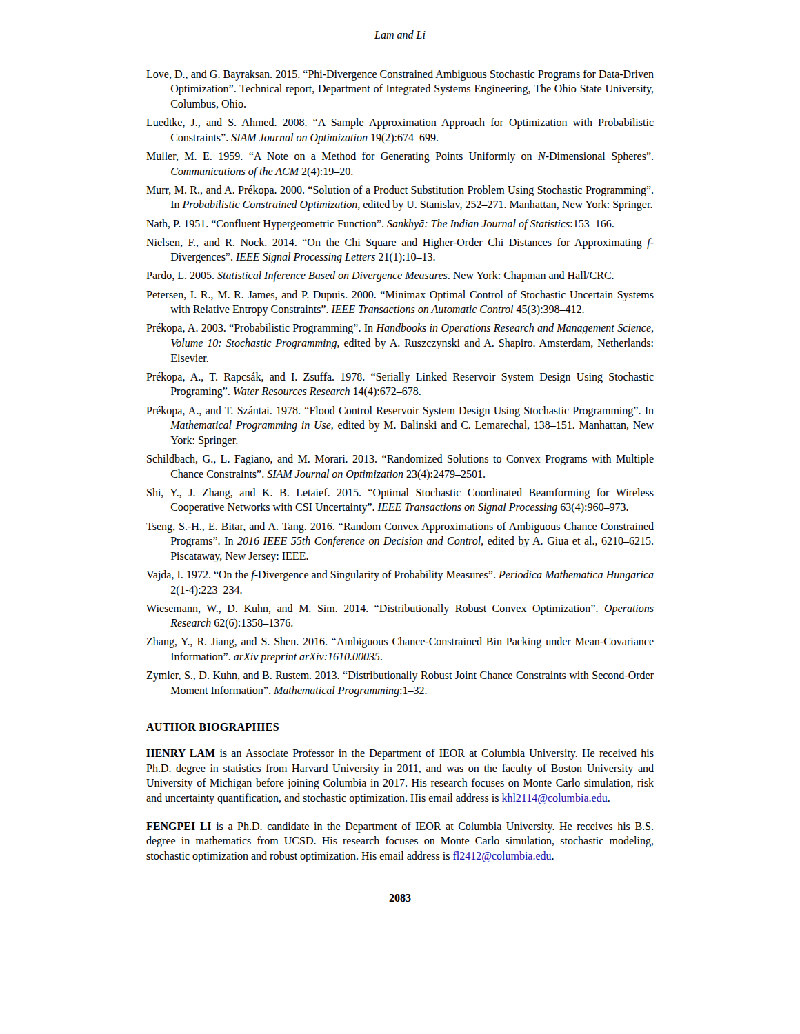Lam and Li
Love, D., and G. Bayraksan. 2015. “Phi-Divergence Constrained Ambiguous Stochastic Programs for Data-Driven Optimization”. Technical report, Department of Integrated Systems Engineering, The Ohio State University, Columbus, Ohio.
Luedtke, J., and S. Ahmed. 2008. “A Sample Approximation Approach for Optimization with Probabilistic Constraints”. SIAM Journal on Optimization 19(2):674–699.
Muller, M. E. 1959. “A Note on a Method for Generating Points Uniformly on N-Dimensional Spheres”. Communications of the ACM 2(4):19–20.
Murr, M. R., and A. Prékopa. 2000. “Solution of a Product Substitution Problem Using Stochastic Programming”. In Probabilistic Constrained Optimization, edited by U. Stanislav, 252–271. Manhattan, New York: Springer.
Nath, P. 1951. “Confluent Hypergeometric Function”. Sankhyā: The Indian Journal of Statistics:153–166.
Nielsen, F., and R. Nock. 2014. “On the Chi Square and Higher-Order Chi Distances for Approximating f-Divergences”. IEEE Signal Processing Letters 21(1):10–13.
Pardo, L. 2005. Statistical Inference Based on Divergence Measures. New York: Chapman and Hall/CRC.
Petersen, I. R., M. R. James, and P. Dupuis. 2000. “Minimax Optimal Control of Stochastic Uncertain Systems with Relative Entropy Constraints”. IEEE Transactions on Automatic Control 45(3):398–412.
Prékopa, A. 2003. “Probabilistic Programming”. In Handbooks in Operations Research and Management Science, Volume 10: Stochastic Programming, edited by A. Ruszczynski and A. Shapiro. Amsterdam, Netherlands: Elsevier.
Prékopa, A., T. Rapcsák, and I. Zsuffa. 1978. “Serially Linked Reservoir System Design Using Stochastic Programing”. Water Resources Research 14(4):672–678.
Prékopa, A., and T. Szántai. 1978. “Flood Control Reservoir System Design Using Stochastic Programming”. In Mathematical Programming in Use, edited by M. Balinski and C. Lemarechal, 138–151. Manhattan, New York: Springer.
Schildbach, G., L. Fagiano, and M. Morari. 2013. “Randomized Solutions to Convex Programs with Multiple Chance Constraints”. SIAM Journal on Optimization 23(4):2479–2501.
Shi, Y., J. Zhang, and K. B. Letaief. 2015. “Optimal Stochastic Coordinated Beamforming for Wireless Cooperative Networks with CSI Uncertainty”. IEEE Transactions on Signal Processing 63(4):960–973.
Tseng, S.-H., E. Bitar, and A. Tang. 2016. “Random Convex Approximations of Ambiguous Chance Constrained Programs”. In 2016 IEEE 55th Conference on Decision and Control, edited by A. Giua et al., 6210–6215. Piscataway, New Jersey: IEEE.
Vajda, I. 1972. “On the f-Divergence and Singularity of Probability Measures”. Periodica Mathematica Hungarica 2(1-4):223–234.
Wiesemann, W., D. Kuhn, and M. Sim. 2014. “Distributionally Robust Convex Optimization”. Operations Research 62(6):1358–1376.
Zhang, Y., R. Jiang, and S. Shen. 2016. “Ambiguous Chance-Constrained Bin Packing under Mean-Covariance Information”. arXiv preprint arXiv:1610.00035.
Zymler, S., D. Kuhn, and B. Rustem. 2013. “Distributionally Robust Joint Chance Constraints with Second-Order Moment Information”. Mathematical Programming:1–32.
AUTHOR BIOGRAPHIES
HENRY LAM is an Associate Professor in the Department of IEOR at Columbia University. He received his Ph.D. degree in statistics from Harvard University in 2011, and was on the faculty of Boston University and University of Michigan before joining Columbia in 2017. His research focuses on Monte Carlo simulation, risk and uncertainty quantification, and stochastic optimization. His email address is khl2114@columbia.edu.
FENGPEI LI is a Ph.D. candidate in the Department of IEOR at Columbia University. He receives his B.S. degree in mathematics from UCSD. His research focuses on Monte Carlo simulation, stochastic modeling, stochastic optimization and robust optimization. His email address is fl2412@columbia.edu.
2083